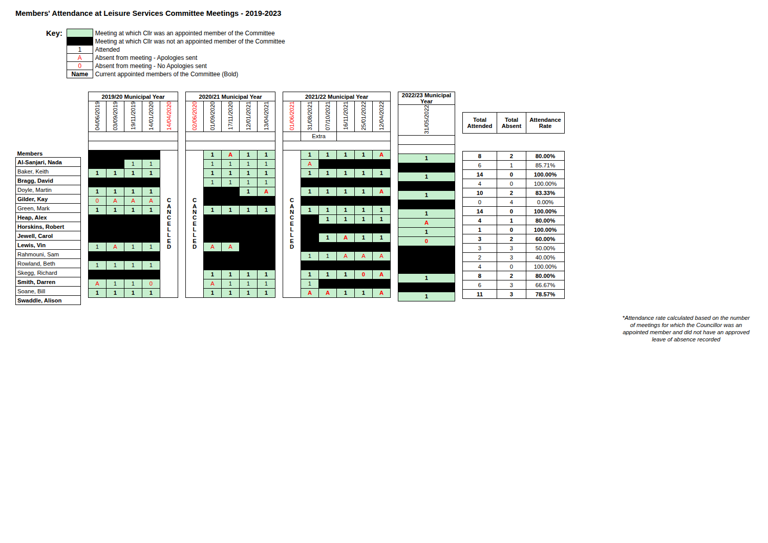Members' Attendance at Leisure Services Committee Meetings - 2019-2023
Key:
| | Meeting at which Cllr was an appointed member of the Committee |
| | Meeting at which Cllr was not an appointed member of the Committee |
| 1 | Attended |
| A | Absent from meeting - Apologies sent |
| 0 | Absent from meeting - No Apologies sent |
| Name | Current appointed members of the Committee (Bold) |
| Members |
| Al-Sanjari, Nada |
| Baker, Keith |
| Bragg, David |
| Doyle, Martin |
| Gilder, Kay |
| Green, Mark |
| Heap, Alex |
| Horskins, Robert |
| Jewell, Carol |
| Lewis, Vin |
| Rahmouni, Sam |
| Rowland, Beth |
| Skegg, Richard |
| Smith, Darren |
| Soane, Bill |
| Swaddle, Alison |
| 2019/20 Municipal Year |
| --- |
| 04/06/2019 | 03/09/2019 | 19/11/2019 | 14/01/2020 | 14/04/2020 |
| | | | | C A N C E L L E D |
| | | 1 | 1 |
| 1 | 1 | 1 | 1 |
| 1 | 1 | 1 | 1 |
| 0 | A | A | A |
| 1 | 1 | 1 | 1 |
| 1 | A | 1 | 1 |
| 1 | 1 | 1 | 1 |
| A | 1 | 1 | 0 |
| 1 | 1 | 1 | 1 |
| 2020/21 Municipal Year |
| --- |
| 02/06/2020 | 01/09/2020 | 17/11/2020 | 12/01/2021 | 13/04/2021 |
| C A N C E L L E D | 1 | A | 1 | 1 |
| 1 | 1 | 1 | 1 |
| 1 | 1 | 1 | 1 |
| 1 | 1 | 1 | 1 |
| | | 1 | A |
| 1 | 1 | 1 | 1 |
| A | A | | |
| 1 | 1 | 1 | 1 |
| A | 1 | 1 | 1 |
| 1 | 1 | 1 | 1 |
| 2021/22 Municipal Year |
| --- |
| 01/06/2021 | 31/08/2021 | 07/10/2021 | 16/11/2021 | 25/01/2022 | 12/04/2022 |
| | Extra | |
| C A N C E L L E D | 1 | 1 | 1 | 1 | A |
| A | | | | |
| 1 | 1 | 1 | 1 | 1 |
| 1 | 1 | 1 | 1 | A |
| 1 | 1 | 1 | 1 | 1 |
| | 1 | 1 | 1 | 1 |
| | 1 | A | 1 | 1 |
| 1 | 1 | A | A | A |
| 1 | 1 | 1 | 0 | A |
| 1 | | | | |
| A | A | 1 | 1 | A |
| 2022/23 Municipal Year |
| --- |
| 31/05/2022 |
| 1 |
| 1 |
| 1 |
| 1 |
| A |
| 1 |
| 0 |
| 1 |
| 1 |
| Total Attended | Total Absent | Attendance Rate |
| --- | --- | --- |
| 8 | 2 | 80.00% |
| 6 | 1 | 85.71% |
| 14 | 0 | 100.00% |
| 4 | 0 | 100.00% |
| 10 | 2 | 83.33% |
| 0 | 4 | 0.00% |
| 14 | 0 | 100.00% |
| 4 | 1 | 80.00% |
| 1 | 0 | 100.00% |
| 3 | 2 | 60.00% |
| 3 | 3 | 50.00% |
| 2 | 3 | 40.00% |
| 4 | 0 | 100.00% |
| 8 | 2 | 80.00% |
| 6 | 3 | 66.67% |
| 11 | 3 | 78.57% |
*Attendance rate calculated based on the number of meetings for which the Councillor was an appointed member and did not have an approved leave of absence recorded